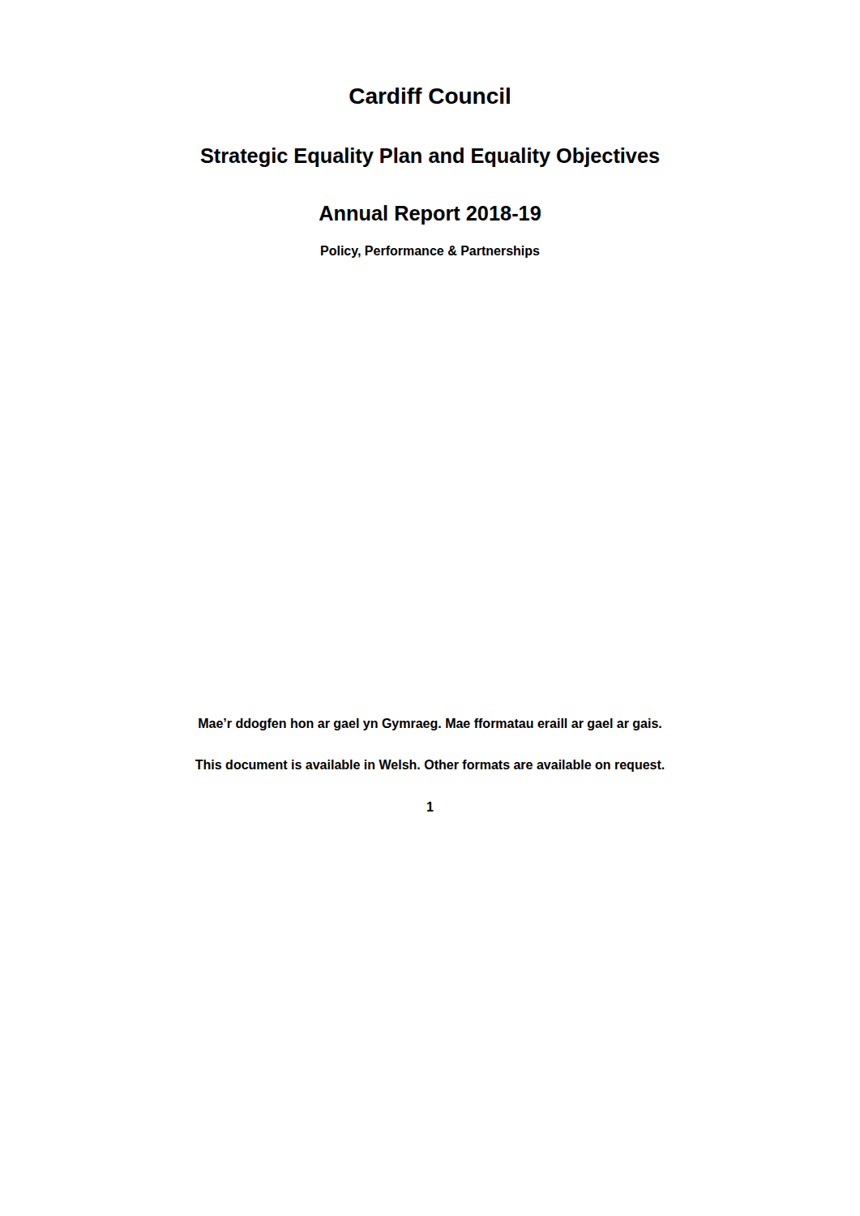Cardiff Council
Strategic Equality Plan and Equality Objectives
Annual Report 2018-19
Policy, Performance & Partnerships
Mae’r ddogfen hon ar gael yn Gymraeg. Mae fformatau eraill ar gael ar gais.
This document is available in Welsh. Other formats are available on request.
1